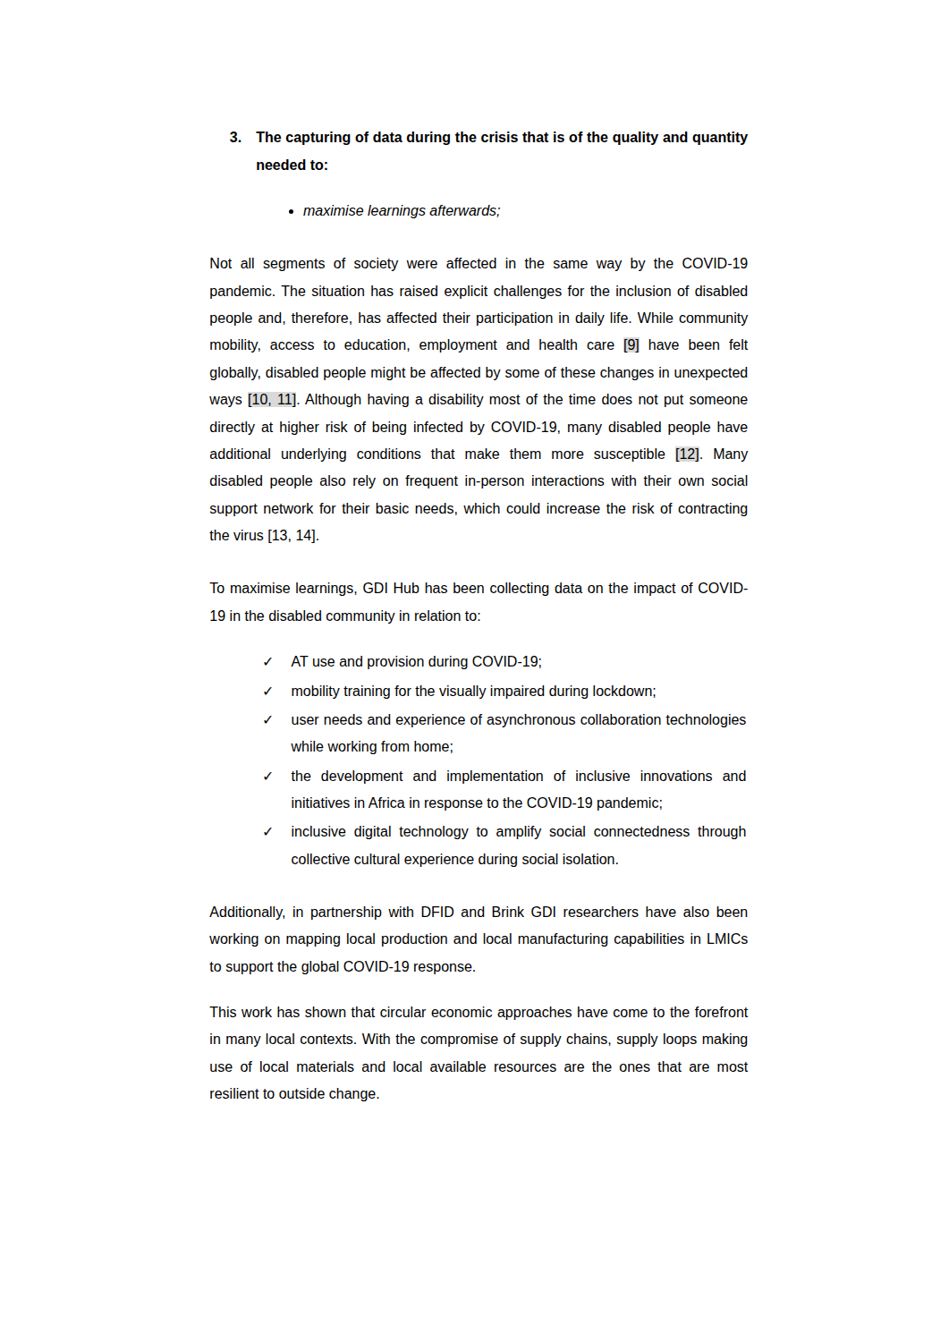The capturing of data during the crisis that is of the quality and quantity needed to:
maximise learnings afterwards;
Not all segments of society were affected in the same way by the COVID-19 pandemic. The situation has raised explicit challenges for the inclusion of disabled people and, therefore, has affected their participation in daily life. While community mobility, access to education, employment and health care [9] have been felt globally, disabled people might be affected by some of these changes in unexpected ways [10, 11]. Although having a disability most of the time does not put someone directly at higher risk of being infected by COVID-19, many disabled people have additional underlying conditions that make them more susceptible [12]. Many disabled people also rely on frequent in-person interactions with their own social support network for their basic needs, which could increase the risk of contracting the virus [13, 14].
To maximise learnings, GDI Hub has been collecting data on the impact of COVID-19 in the disabled community in relation to:
AT use and provision during COVID-19;
mobility training for the visually impaired during lockdown;
user needs and experience of asynchronous collaboration technologies while working from home;
the development and implementation of inclusive innovations and initiatives in Africa in response to the COVID-19 pandemic;
inclusive digital technology to amplify social connectedness through collective cultural experience during social isolation.
Additionally, in partnership with DFID and Brink GDI researchers have also been working on mapping local production and local manufacturing capabilities in LMICs to support the global COVID-19 response.
This work has shown that circular economic approaches have come to the forefront in many local contexts. With the compromise of supply chains, supply loops making use of local materials and local available resources are the ones that are most resilient to outside change.